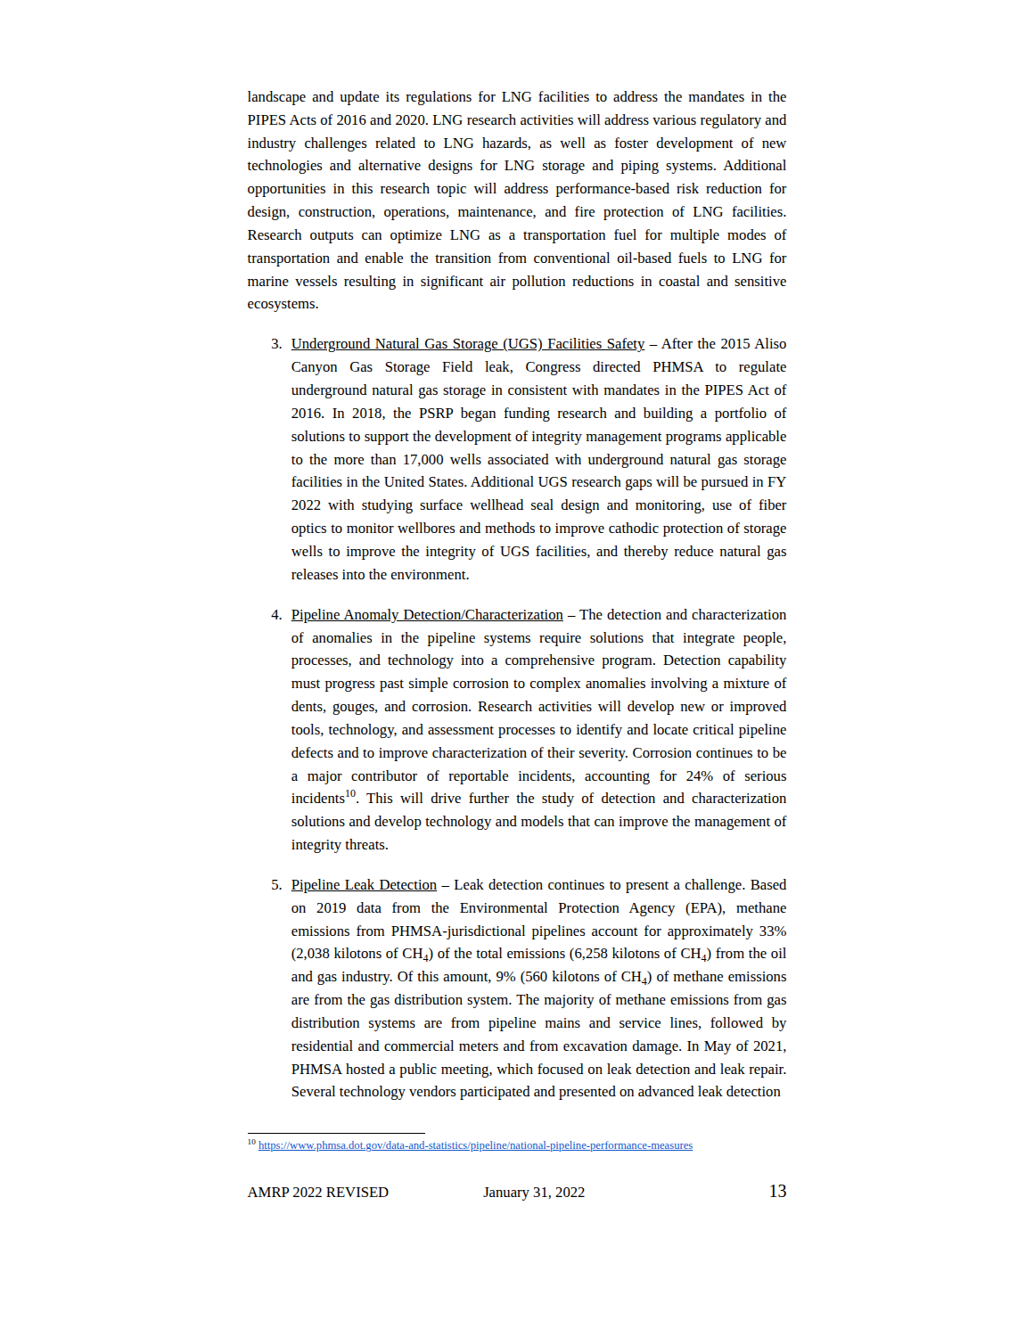landscape and update its regulations for LNG facilities to address the mandates in the PIPES Acts of 2016 and 2020. LNG research activities will address various regulatory and industry challenges related to LNG hazards, as well as foster development of new technologies and alternative designs for LNG storage and piping systems. Additional opportunities in this research topic will address performance-based risk reduction for design, construction, operations, maintenance, and fire protection of LNG facilities. Research outputs can optimize LNG as a transportation fuel for multiple modes of transportation and enable the transition from conventional oil-based fuels to LNG for marine vessels resulting in significant air pollution reductions in coastal and sensitive ecosystems.
Underground Natural Gas Storage (UGS) Facilities Safety – After the 2015 Aliso Canyon Gas Storage Field leak, Congress directed PHMSA to regulate underground natural gas storage in consistent with mandates in the PIPES Act of 2016. In 2018, the PSRP began funding research and building a portfolio of solutions to support the development of integrity management programs applicable to the more than 17,000 wells associated with underground natural gas storage facilities in the United States. Additional UGS research gaps will be pursued in FY 2022 with studying surface wellhead seal design and monitoring, use of fiber optics to monitor wellbores and methods to improve cathodic protection of storage wells to improve the integrity of UGS facilities, and thereby reduce natural gas releases into the environment.
Pipeline Anomaly Detection/Characterization – The detection and characterization of anomalies in the pipeline systems require solutions that integrate people, processes, and technology into a comprehensive program. Detection capability must progress past simple corrosion to complex anomalies involving a mixture of dents, gouges, and corrosion. Research activities will develop new or improved tools, technology, and assessment processes to identify and locate critical pipeline defects and to improve characterization of their severity. Corrosion continues to be a major contributor of reportable incidents, accounting for 24% of serious incidents10. This will drive further the study of detection and characterization solutions and develop technology and models that can improve the management of integrity threats.
Pipeline Leak Detection – Leak detection continues to present a challenge. Based on 2019 data from the Environmental Protection Agency (EPA), methane emissions from PHMSA-jurisdictional pipelines account for approximately 33% (2,038 kilotons of CH4) of the total emissions (6,258 kilotons of CH4) from the oil and gas industry. Of this amount, 9% (560 kilotons of CH4) of methane emissions are from the gas distribution system. The majority of methane emissions from gas distribution systems are from pipeline mains and service lines, followed by residential and commercial meters and from excavation damage. In May of 2021, PHMSA hosted a public meeting, which focused on leak detection and leak repair. Several technology vendors participated and presented on advanced leak detection
10 https://www.phmsa.dot.gov/data-and-statistics/pipeline/national-pipeline-performance-measures
AMRP 2022 REVISED January 31, 2022 13